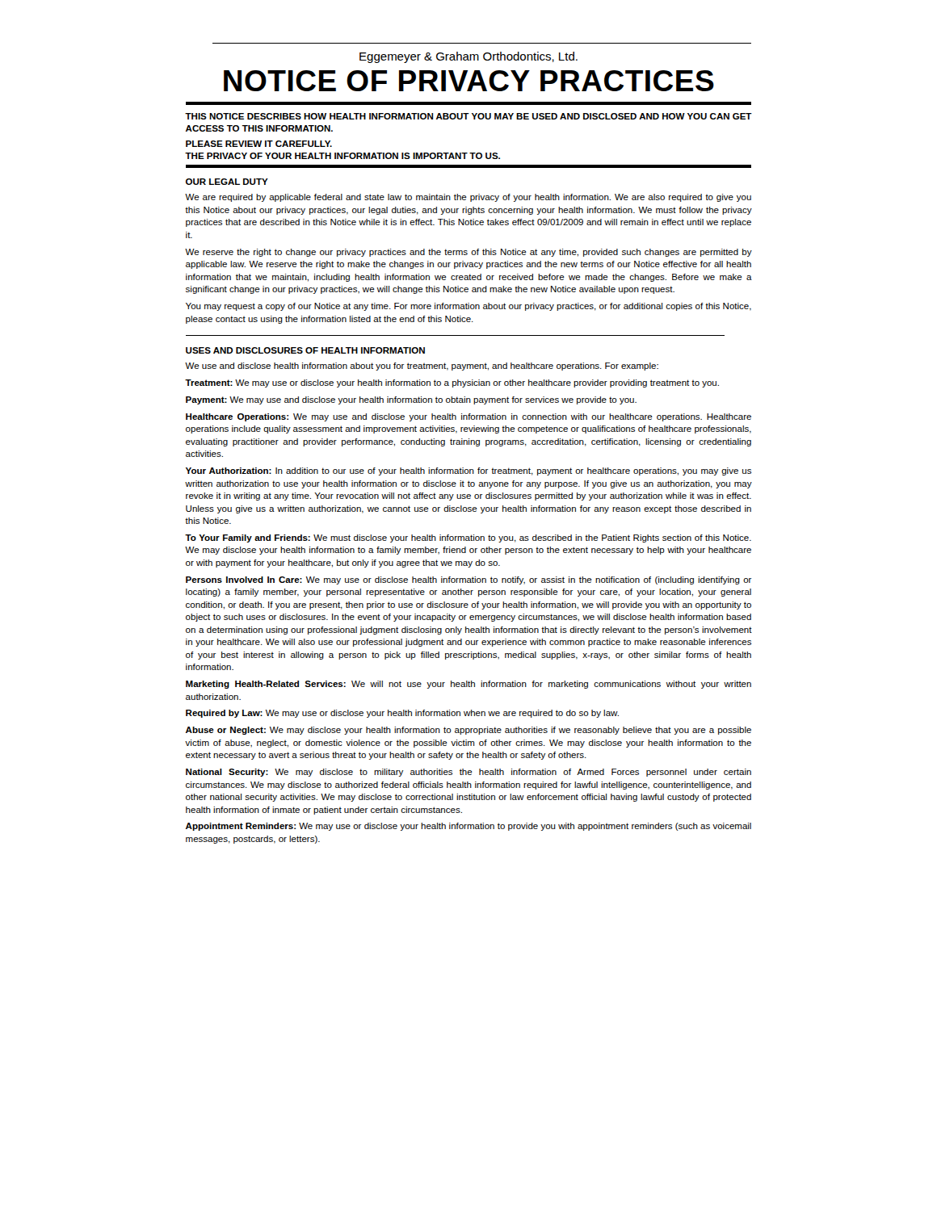Eggemeyer & Graham Orthodontics, Ltd.
NOTICE OF PRIVACY PRACTICES
THIS NOTICE DESCRIBES HOW HEALTH INFORMATION ABOUT YOU MAY BE USED AND DISCLOSED AND HOW YOU CAN GET ACCESS TO THIS INFORMATION.
PLEASE REVIEW IT CAREFULLY.
THE PRIVACY OF YOUR HEALTH INFORMATION IS IMPORTANT TO US.
Our Legal Duty
We are required by applicable federal and state law to maintain the privacy of your health information. We are also required to give you this Notice about our privacy practices, our legal duties, and your rights concerning your health information. We must follow the privacy practices that are described in this Notice while it is in effect. This Notice takes effect 09/01/2009 and will remain in effect until we replace it.
We reserve the right to change our privacy practices and the terms of this Notice at any time, provided such changes are permitted by applicable law. We reserve the right to make the changes in our privacy practices and the new terms of our Notice effective for all health information that we maintain, including health information we created or received before we made the changes. Before we make a significant change in our privacy practices, we will change this Notice and make the new Notice available upon request.
You may request a copy of our Notice at any time. For more information about our privacy practices, or for additional copies of this Notice, please contact us using the information listed at the end of this Notice.
Uses and Disclosures of Health Information
We use and disclose health information about you for treatment, payment, and healthcare operations. For example:
Treatment: We may use or disclose your health information to a physician or other healthcare provider providing treatment to you.
Payment: We may use and disclose your health information to obtain payment for services we provide to you.
Healthcare Operations: We may use and disclose your health information in connection with our healthcare operations. Healthcare operations include quality assessment and improvement activities, reviewing the competence or qualifications of healthcare professionals, evaluating practitioner and provider performance, conducting training programs, accreditation, certification, licensing or credentialing activities.
Your Authorization: In addition to our use of your health information for treatment, payment or healthcare operations, you may give us written authorization to use your health information or to disclose it to anyone for any purpose. If you give us an authorization, you may revoke it in writing at any time. Your revocation will not affect any use or disclosures permitted by your authorization while it was in effect. Unless you give us a written authorization, we cannot use or disclose your health information for any reason except those described in this Notice.
To Your Family and Friends: We must disclose your health information to you, as described in the Patient Rights section of this Notice. We may disclose your health information to a family member, friend or other person to the extent necessary to help with your healthcare or with payment for your healthcare, but only if you agree that we may do so.
Persons Involved In Care: We may use or disclose health information to notify, or assist in the notification of (including identifying or locating) a family member, your personal representative or another person responsible for your care, of your location, your general condition, or death. If you are present, then prior to use or disclosure of your health information, we will provide you with an opportunity to object to such uses or disclosures. In the event of your incapacity or emergency circumstances, we will disclose health information based on a determination using our professional judgment disclosing only health information that is directly relevant to the person’s involvement in your healthcare. We will also use our professional judgment and our experience with common practice to make reasonable inferences of your best interest in allowing a person to pick up filled prescriptions, medical supplies, x-rays, or other similar forms of health information.
Marketing Health-Related Services: We will not use your health information for marketing communications without your written authorization.
Required by Law: We may use or disclose your health information when we are required to do so by law.
Abuse or Neglect: We may disclose your health information to appropriate authorities if we reasonably believe that you are a possible victim of abuse, neglect, or domestic violence or the possible victim of other crimes. We may disclose your health information to the extent necessary to avert a serious threat to your health or safety or the health or safety of others.
National Security: We may disclose to military authorities the health information of Armed Forces personnel under certain circumstances. We may disclose to authorized federal officials health information required for lawful intelligence, counterintelligence, and other national security activities. We may disclose to correctional institution or law enforcement official having lawful custody of protected health information of inmate or patient under certain circumstances.
Appointment Reminders: We may use or disclose your health information to provide you with appointment reminders (such as voicemail messages, postcards, or letters).